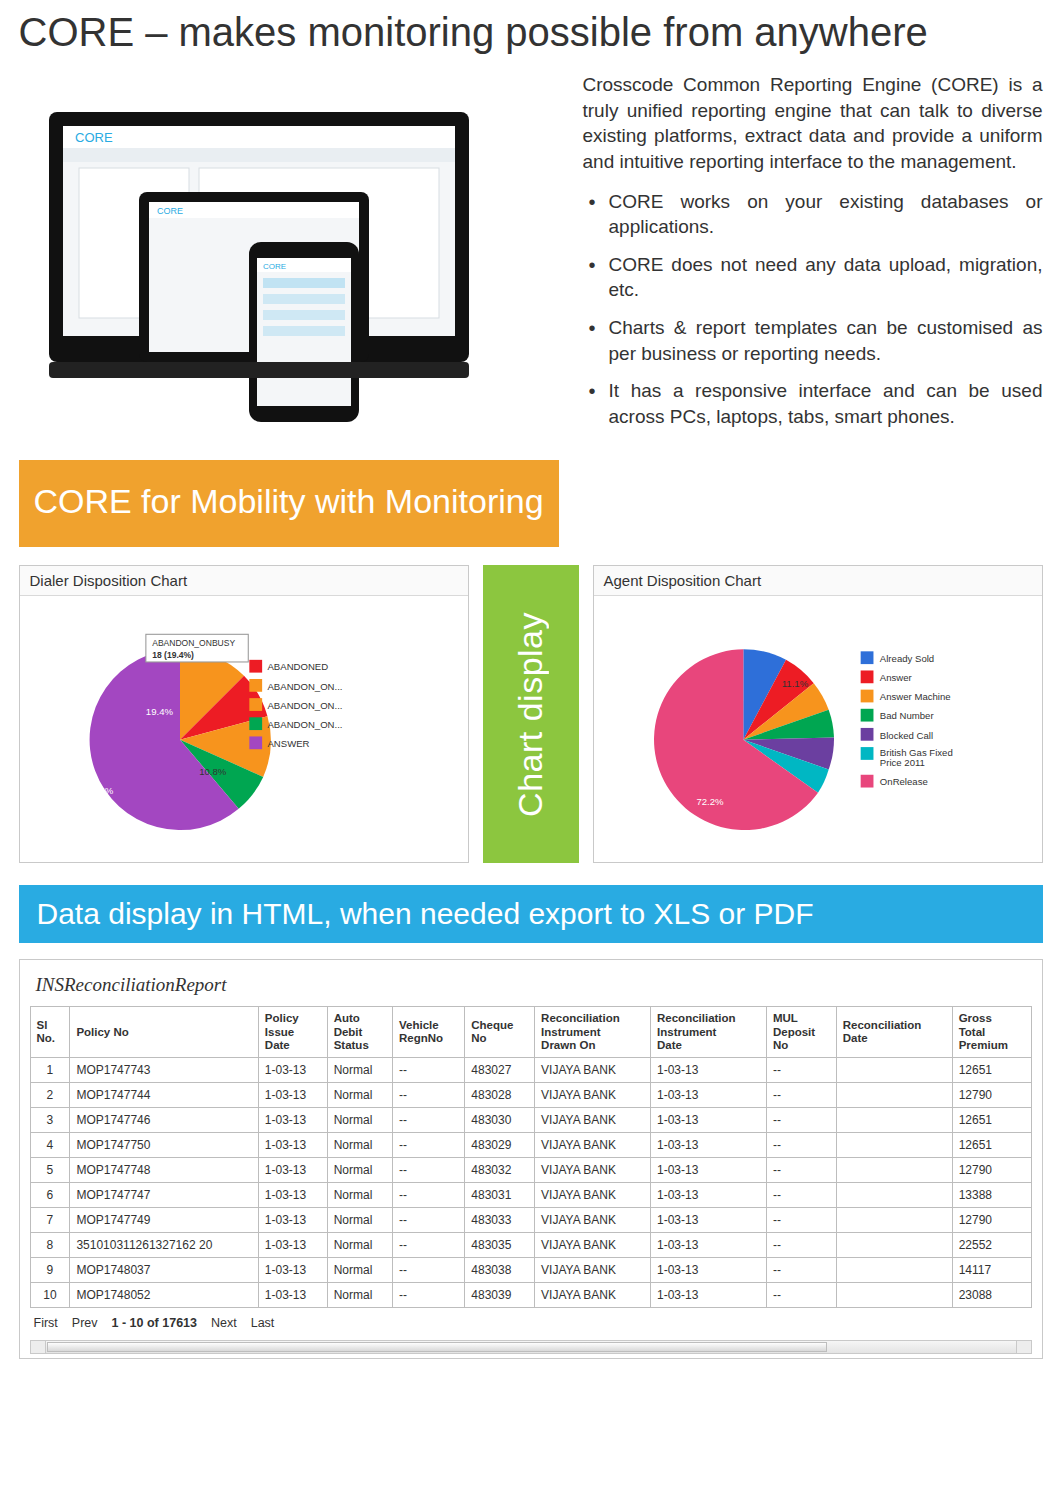CORE – makes monitoring possible from anywhere
Crosscode Common Reporting Engine (CORE) is a truly unified reporting engine that can talk to diverse existing platforms, extract data and provide a uniform and intuitive reporting interface to the management.
CORE works on your existing databases or applications.
CORE does not need any data upload, migration, etc.
Charts & report templates can be customised as per business or reporting needs.
It has a responsive interface and can be used across PCs, laptops, tabs, smart phones.
CORE for Mobility with Monitoring
Dialer Disposition Chart
Chart display
Agent Disposition Chart
Data display in HTML, when needed export to XLS or PDF
INSReconciliationReport
| Sl No. | Policy No | Policy Issue Date | Auto Debit Status | Vehicle RegnNo | Cheque No | Reconciliation Instrument Drawn On | Reconciliation Instrument Date | MUL Deposit No | Reconciliation Date | Gross Total Premium |
| --- | --- | --- | --- | --- | --- | --- | --- | --- | --- | --- |
| 1 | MOP1747743 | 1-03-13 | Normal | -- | 483027 | VIJAYA BANK | 1-03-13 | -- | | 12651 |
| 2 | MOP1747744 | 1-03-13 | Normal | -- | 483028 | VIJAYA BANK | 1-03-13 | -- | | 12790 |
| 3 | MOP1747746 | 1-03-13 | Normal | -- | 483030 | VIJAYA BANK | 1-03-13 | -- | | 12651 |
| 4 | MOP1747750 | 1-03-13 | Normal | -- | 483029 | VIJAYA BANK | 1-03-13 | -- | | 12651 |
| 5 | MOP1747748 | 1-03-13 | Normal | -- | 483032 | VIJAYA BANK | 1-03-13 | -- | | 12790 |
| 6 | MOP1747747 | 1-03-13 | Normal | -- | 483031 | VIJAYA BANK | 1-03-13 | -- | | 13388 |
| 7 | MOP1747749 | 1-03-13 | Normal | -- | 483033 | VIJAYA BANK | 1-03-13 | -- | | 12790 |
| 8 | 351010311261327162 20 | 1-03-13 | Normal | -- | 483035 | VIJAYA BANK | 1-03-13 | -- | | 22552 |
| 9 | MOP1748037 | 1-03-13 | Normal | -- | 483038 | VIJAYA BANK | 1-03-13 | -- | | 14117 |
| 10 | MOP1748052 | 1-03-13 | Normal | -- | 483039 | VIJAYA BANK | 1-03-13 | -- | | 23088 |
First Prev 1 - 10 of 17613 Next Last